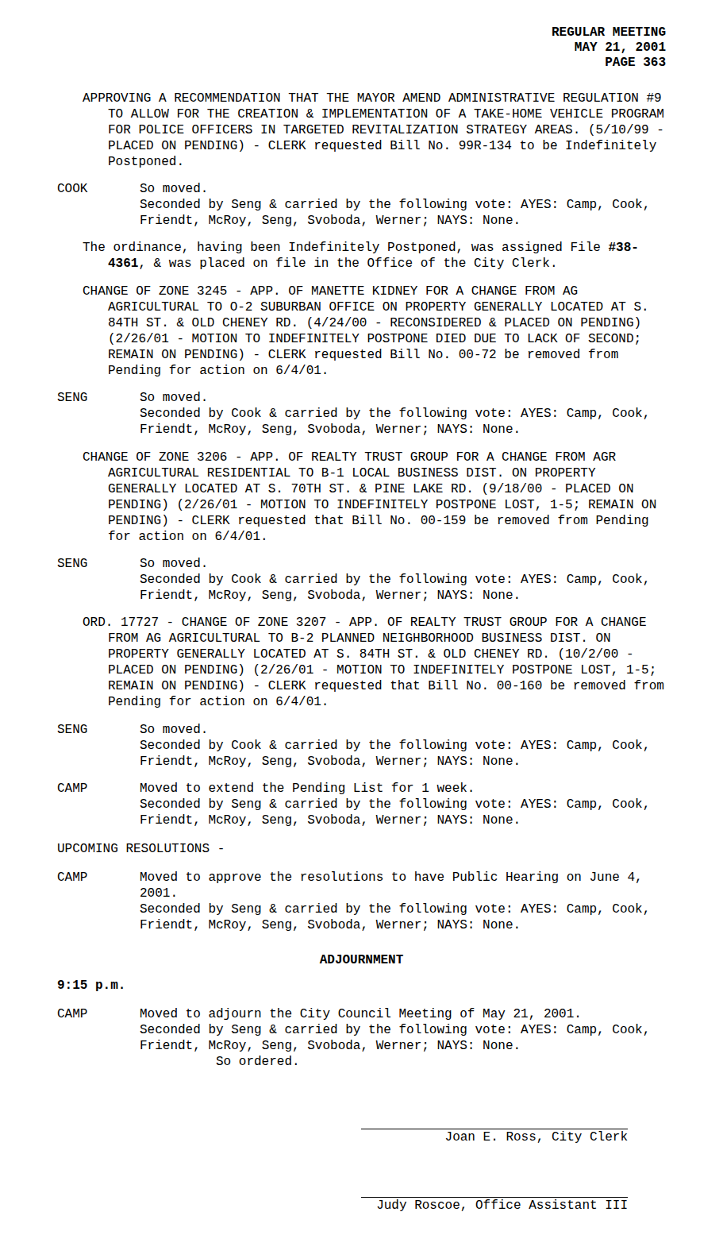REGULAR MEETING
MAY 21, 2001
PAGE 363
APPROVING A RECOMMENDATION THAT THE MAYOR AMEND ADMINISTRATIVE REGULATION #9 TO ALLOW FOR THE CREATION & IMPLEMENTATION OF A TAKE-HOME VEHICLE PROGRAM FOR POLICE OFFICERS IN TARGETED REVITALIZATION STRATEGY AREAS. (5/10/99 - PLACED ON PENDING) - CLERK requested Bill No. 99R-134 to be Indefinitely Postponed.
COOK
So moved.
Seconded by Seng & carried by the following vote: AYES: Camp, Cook, Friendt, McRoy, Seng, Svoboda, Werner; NAYS: None.
The ordinance, having been Indefinitely Postponed, was assigned File #38-4361, & was placed on file in the Office of the City Clerk.
CHANGE OF ZONE 3245 - APP. OF MANETTE KIDNEY FOR A CHANGE FROM AG AGRICULTURAL TO O-2 SUBURBAN OFFICE ON PROPERTY GENERALLY LOCATED AT S. 84TH ST. & OLD CHENEY RD. (4/24/00 - RECONSIDERED & PLACED ON PENDING) (2/26/01 - MOTION TO INDEFINITELY POSTPONE DIED DUE TO LACK OF SECOND; REMAIN ON PENDING) - CLERK requested Bill No. 00-72 be removed from Pending for action on 6/4/01.
SENG
So moved.
Seconded by Cook & carried by the following vote: AYES: Camp, Cook, Friendt, McRoy, Seng, Svoboda, Werner; NAYS: None.
CHANGE OF ZONE 3206 - APP. OF REALTY TRUST GROUP FOR A CHANGE FROM AGR AGRICULTURAL RESIDENTIAL TO B-1 LOCAL BUSINESS DIST. ON PROPERTY GENERALLY LOCATED AT S. 70TH ST. & PINE LAKE RD. (9/18/00 - PLACED ON PENDING) (2/26/01 - MOTION TO INDEFINITELY POSTPONE LOST, 1-5; REMAIN ON PENDING) - CLERK requested that Bill No. 00-159 be removed from Pending for action on 6/4/01.
SENG
So moved.
Seconded by Cook & carried by the following vote: AYES: Camp, Cook, Friendt, McRoy, Seng, Svoboda, Werner; NAYS: None.
ORD. 17727 - CHANGE OF ZONE 3207 - APP. OF REALTY TRUST GROUP FOR A CHANGE FROM AG AGRICULTURAL TO B-2 PLANNED NEIGHBORHOOD BUSINESS DIST. ON PROPERTY GENERALLY LOCATED AT S. 84TH ST. & OLD CHENEY RD. (10/2/00 - PLACED ON PENDING) (2/26/01 - MOTION TO INDEFINITELY POSTPONE LOST, 1-5; REMAIN ON PENDING) - CLERK requested that Bill No. 00-160 be removed from Pending for action on 6/4/01.
SENG
So moved.
Seconded by Cook & carried by the following vote: AYES: Camp, Cook, Friendt, McRoy, Seng, Svoboda, Werner; NAYS: None.
CAMP
Moved to extend the Pending List for 1 week.
Seconded by Seng & carried by the following vote: AYES: Camp, Cook, Friendt, McRoy, Seng, Svoboda, Werner; NAYS: None.
UPCOMING RESOLUTIONS -
CAMP
Moved to approve the resolutions to have Public Hearing on June 4, 2001.
Seconded by Seng & carried by the following vote: AYES: Camp, Cook, Friendt, McRoy, Seng, Svoboda, Werner; NAYS: None.
ADJOURNMENT
9:15 p.m.
CAMP
Moved to adjourn the City Council Meeting of May 21, 2001.
Seconded by Seng & carried by the following vote: AYES: Camp, Cook, Friendt, McRoy, Seng, Svoboda, Werner; NAYS: None.
So ordered.
Joan E. Ross, City Clerk
Judy Roscoe, Office Assistant III